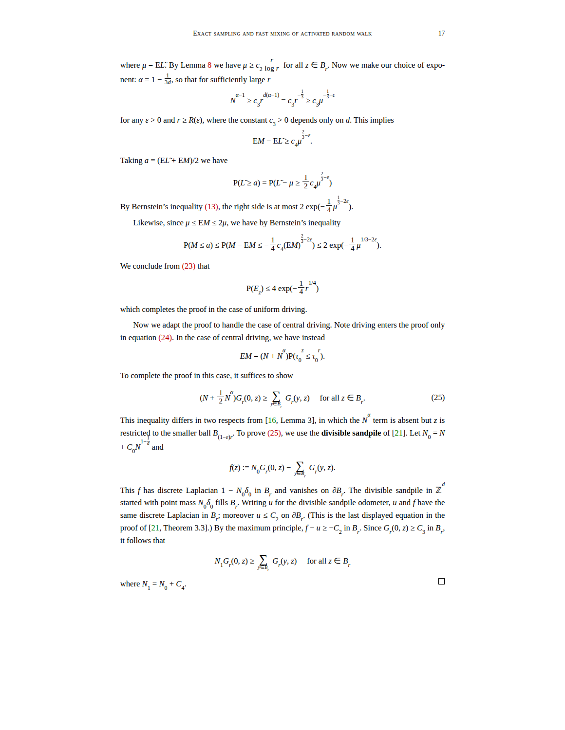Exact sampling and fast mixing of activated random walk 17
where μ = EL̃. By Lemma 8 we have μ ≥ c2rlog r for all z ∈ Br. Now we make our choice of exponent: α = 1 − 13d, so that for sufficiently large r
Nα−1 ≥ c3rd(α−1) = c3r−13 ≥ c3μ−13−ε
for any ε > 0 and r ≥ R(ε), where the constant c3 > 0 depends only on d. This implies
EM − EL̃ ≥ c4μ23−ε.
Taking a = (EL̃ + EM)/2 we have
P(L̃ ≥ a) = P(L̃ − μ ≥ 12 c4μ23−ε)
By Bernstein’s inequality (13), the right side is at most 2 exp(−14 μ13−2ε).
Likewise, since μ ≤ EM ≤ 2μ, we have by Bernstein’s inequality
P(M ≤ a) ≤ P(M − EM ≤ −14 c4(EM)23−2ε) ≤ 2 exp(−14 μ1/3−2ε).
We conclude from (23) that
P(Ez) ≤ 4 exp(−14 r1/4)
which completes the proof in the case of uniform driving.
Now we adapt the proof to handle the case of central driving. Note driving enters the proof only in equation (24). In the case of central driving, we have instead
EM = (N + Nα)P(τ0z ≤ τ0r).
To complete the proof in this case, it suffices to show
(N + 12 Nα)Gr(0, z) ≥ ∑y∈Br Gr(y, z) for all z ∈ Br. (25)
This inequality differs in two respects from [16, Lemma 3], in which the Nα term is absent but z is restricted to the smaller ball B(1−ε)r. To prove (25), we use the divisible sandpile of [21]. Let N0 = N + C0N1−1 d and
f(z) := N0Gr(0, z) − ∑y∈Br Gr(y, z).
This f has discrete Laplacian 1 − N0δ0 in Br and vanishes on ∂Br. The divisible sandpile in ℤd started with point mass N0δ0 fills Br. Writing u for the divisible sandpile odometer, u and f have the same discrete Laplacian in Br; moreover u ≤ C2 on ∂Br. (This is the last displayed equation in the proof of [21, Theorem 3.3].) By the maximum principle, f − u ≥ −C2 in Br. Since Gr(0, z) ≥ C3 in Br, it follows that
N1Gr(0, z) ≥ ∑y∈Br Gr(y, z) for all z ∈ Br
where N1 = N0 + C4.